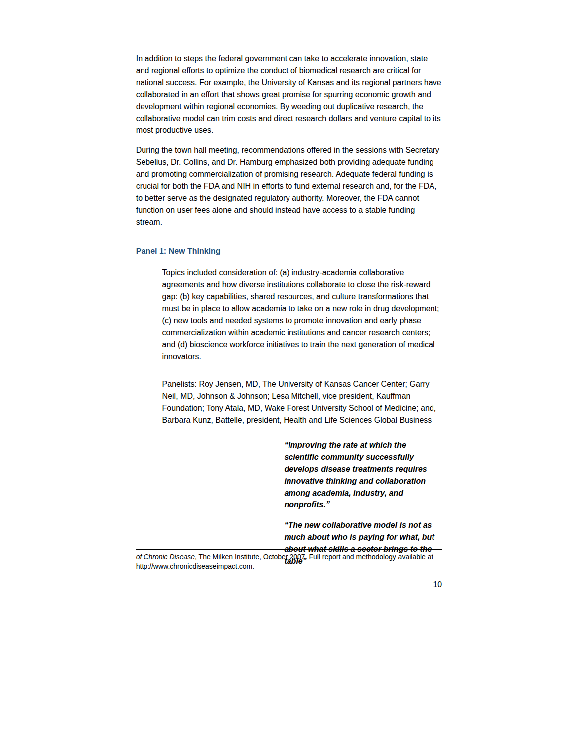In addition to steps the federal government can take to accelerate innovation, state and regional efforts to optimize the conduct of biomedical research are critical for national success. For example, the University of Kansas and its regional partners have collaborated in an effort that shows great promise for spurring economic growth and development within regional economies. By weeding out duplicative research, the collaborative model can trim costs and direct research dollars and venture capital to its most productive uses.
During the town hall meeting, recommendations offered in the sessions with Secretary Sebelius, Dr. Collins, and Dr. Hamburg emphasized both providing adequate funding and promoting commercialization of promising research. Adequate federal funding is crucial for both the FDA and NIH in efforts to fund external research and, for the FDA, to better serve as the designated regulatory authority. Moreover, the FDA cannot function on user fees alone and should instead have access to a stable funding stream.
Panel 1: New Thinking
Topics included consideration of: (a) industry-academia collaborative agreements and how diverse institutions collaborate to close the risk-reward gap: (b) key capabilities, shared resources, and culture transformations that must be in place to allow academia to take on a new role in drug development; (c) new tools and needed systems to promote innovation and early phase commercialization within academic institutions and cancer research centers; and (d) bioscience workforce initiatives to train the next generation of medical innovators.
Panelists: Roy Jensen, MD, The University of Kansas Cancer Center; Garry Neil, MD, Johnson & Johnson; Lesa Mitchell, vice president, Kauffman Foundation; Tony Atala, MD, Wake Forest University School of Medicine; and, Barbara Kunz, Battelle, president, Health and Life Sciences Global Business
“Improving the rate at which the scientific community successfully develops disease treatments requires innovative thinking and collaboration among academia, industry, and nonprofits.”
“The new collaborative model is not as much about who is paying for what, but about what skills a sector brings to the table”
of Chronic Disease, The Milken Institute, October 2007. Full report and methodology available at http://www.chronicdiseaseimpact.com.
10